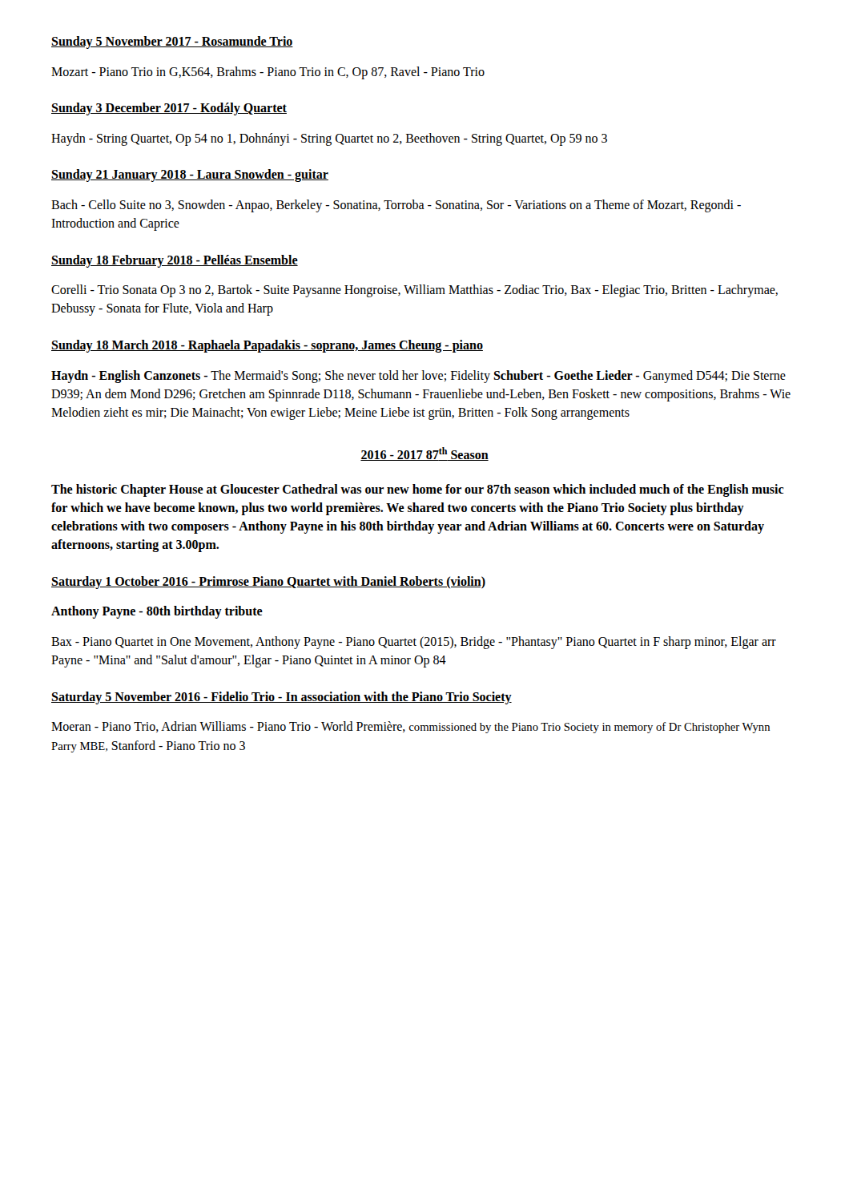Sunday 5 November 2017 - Rosamunde Trio
Mozart - Piano Trio in G,K564, Brahms - Piano Trio in C, Op 87, Ravel - Piano Trio
Sunday 3 December 2017 - Kodály Quartet
Haydn - String Quartet, Op 54 no 1, Dohnányi - String Quartet no 2, Beethoven - String Quartet, Op 59 no 3
Sunday 21 January 2018 - Laura Snowden - guitar
Bach - Cello Suite no 3, Snowden - Anpao, Berkeley - Sonatina, Torroba - Sonatina, Sor - Variations on a Theme of Mozart, Regondi - Introduction and Caprice
Sunday 18 February 2018 - Pelléas Ensemble
Corelli - Trio Sonata Op 3 no 2, Bartok - Suite Paysanne Hongroise, William Matthias - Zodiac Trio, Bax - Elegiac Trio, Britten - Lachrymae, Debussy - Sonata for Flute, Viola and Harp
Sunday 18 March 2018 - Raphaela Papadakis - soprano, James Cheung - piano
Haydn - English Canzonets - The Mermaid's Song; She never told her love; Fidelity Schubert - Goethe Lieder - Ganymed D544; Die Sterne D939; An dem Mond D296; Gretchen am Spinnrade D118, Schumann - Frauenliebe und-Leben, Ben Foskett - new compositions, Brahms - Wie Melodien zieht es mir; Die Mainacht; Von ewiger Liebe; Meine Liebe ist grün, Britten - Folk Song arrangements
2016 - 2017 87th Season
The historic Chapter House at Gloucester Cathedral was our new home for our 87th season which included much of the English music for which we have become known, plus two world premières. We shared two concerts with the Piano Trio Society plus birthday celebrations with two composers - Anthony Payne in his 80th birthday year and Adrian Williams at 60. Concerts were on Saturday afternoons, starting at 3.00pm.
Saturday 1 October 2016 - Primrose Piano Quartet with Daniel Roberts (violin)
Anthony Payne - 80th birthday tribute
Bax - Piano Quartet in One Movement, Anthony Payne - Piano Quartet (2015), Bridge - "Phantasy" Piano Quartet in F sharp minor, Elgar arr Payne - "Mina" and "Salut d'amour", Elgar - Piano Quintet in A minor Op 84
Saturday 5 November 2016 - Fidelio Trio - In association with the Piano Trio Society
Moeran - Piano Trio, Adrian Williams - Piano Trio - World Première, commissioned by the Piano Trio Society in memory of Dr Christopher Wynn Parry MBE, Stanford - Piano Trio no 3